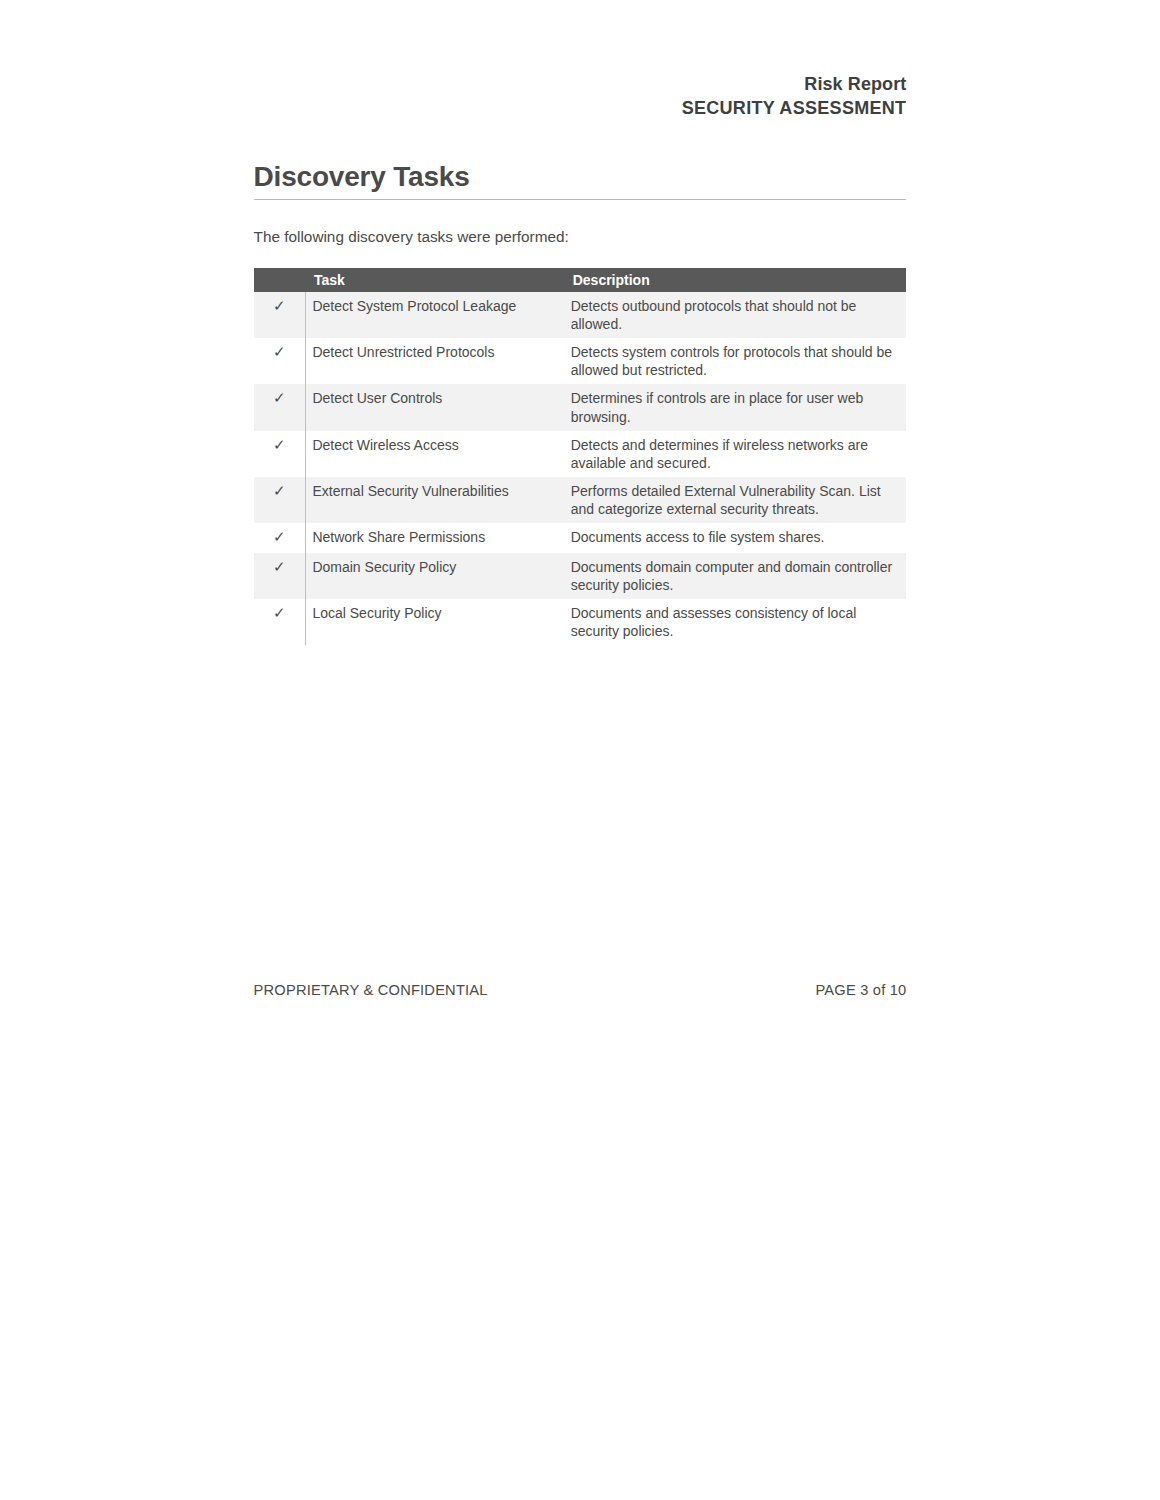Risk Report
SECURITY ASSESSMENT
Discovery Tasks
The following discovery tasks were performed:
| | Task | Description |
| --- | --- | --- |
| ✓ | Detect System Protocol Leakage | Detects outbound protocols that should not be allowed. |
| ✓ | Detect Unrestricted Protocols | Detects system controls for protocols that should be allowed but restricted. |
| ✓ | Detect User Controls | Determines if controls are in place for user web browsing. |
| ✓ | Detect Wireless Access | Detects and determines if wireless networks are available and secured. |
| ✓ | External Security Vulnerabilities | Performs detailed External Vulnerability Scan. List and categorize external security threats. |
| ✓ | Network Share Permissions | Documents access to file system shares. |
| ✓ | Domain Security Policy | Documents domain computer and domain controller security policies. |
| ✓ | Local Security Policy | Documents and assesses consistency of local security policies. |
PROPRIETARY & CONFIDENTIAL
PAGE 3 of 10